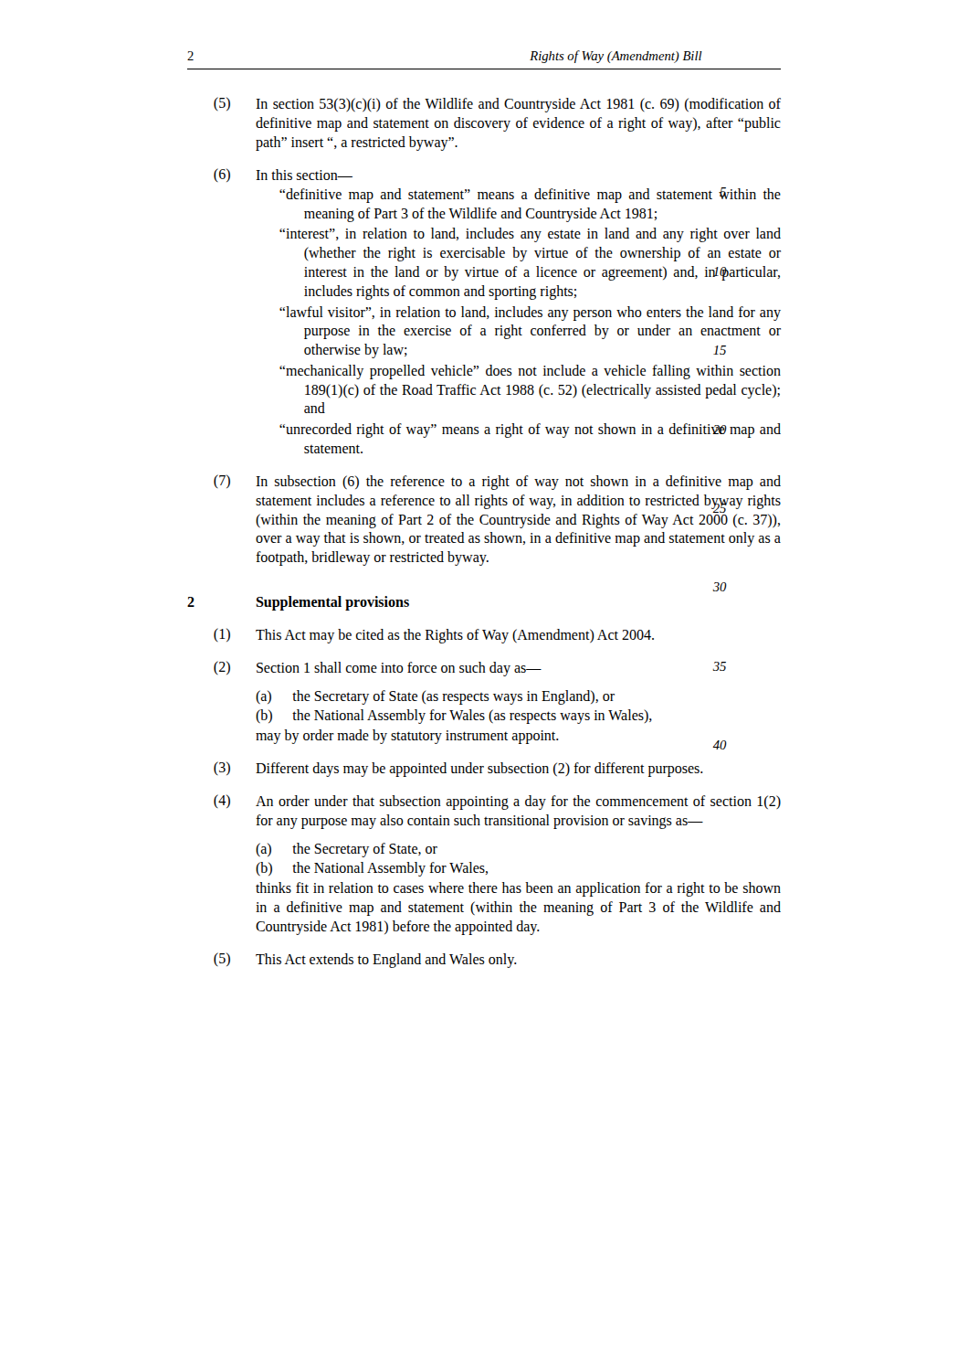2
Rights of Way (Amendment) Bill
5
10
15
20
25
30
35
40
(5)
In section 53(3)(c)(i) of the Wildlife and Countryside Act 1981 (c. 69) (modification of definitive map and statement on discovery of evidence of a right of way), after “public path” insert “, a restricted byway”.
(6)
In this section—
“definitive map and statement” means a definitive map and statement within the meaning of Part 3 of the Wildlife and Countryside Act 1981;
“interest”, in relation to land, includes any estate in land and any right over land (whether the right is exercisable by virtue of the ownership of an estate or interest in the land or by virtue of a licence or agreement) and, in particular, includes rights of common and sporting rights;
“lawful visitor”, in relation to land, includes any person who enters the land for any purpose in the exercise of a right conferred by or under an enactment or otherwise by law;
“mechanically propelled vehicle” does not include a vehicle falling within section 189(1)(c) of the Road Traffic Act 1988 (c. 52) (electrically assisted pedal cycle); and
“unrecorded right of way” means a right of way not shown in a definitive map and statement.
(7)
In subsection (6) the reference to a right of way not shown in a definitive map and statement includes a reference to all rights of way, in addition to restricted byway rights (within the meaning of Part 2 of the Countryside and Rights of Way Act 2000 (c. 37)), over a way that is shown, or treated as shown, in a definitive map and statement only as a footpath, bridleway or restricted byway.
2
Supplemental provisions
(1)
This Act may be cited as the Rights of Way (Amendment) Act 2004.
(2)
Section 1 shall come into force on such day as—
(a) the Secretary of State (as respects ways in England), or
(b) the National Assembly for Wales (as respects ways in Wales),
may by order made by statutory instrument appoint.
(3)
Different days may be appointed under subsection (2) for different purposes.
(4)
An order under that subsection appointing a day for the commencement of section 1(2) for any purpose may also contain such transitional provision or savings as—
(a) the Secretary of State, or
(b) the National Assembly for Wales,
thinks fit in relation to cases where there has been an application for a right to be shown in a definitive map and statement (within the meaning of Part 3 of the Wildlife and Countryside Act 1981) before the appointed day.
(5)
This Act extends to England and Wales only.